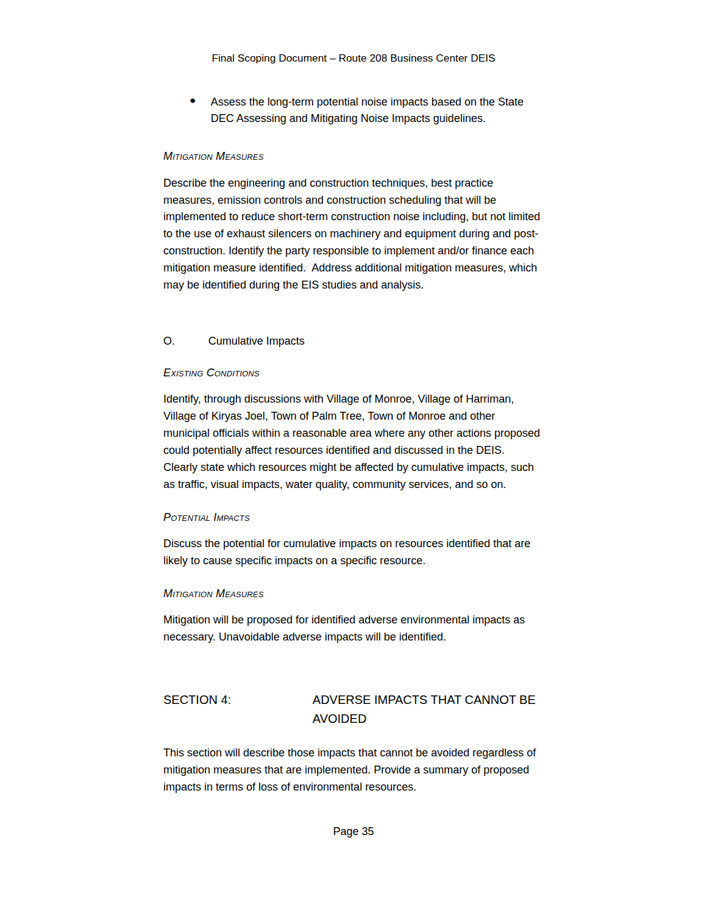Final Scoping Document – Route 208 Business Center DEIS
Assess the long-term potential noise impacts based on the State DEC Assessing and Mitigating Noise Impacts guidelines.
Mitigation Measures
Describe the engineering and construction techniques, best practice measures, emission controls and construction scheduling that will be implemented to reduce short-term construction noise including, but not limited to the use of exhaust silencers on machinery and equipment during and post-construction. Identify the party responsible to implement and/or finance each mitigation measure identified. Address additional mitigation measures, which may be identified during the EIS studies and analysis.
O. Cumulative Impacts
Existing Conditions
Identify, through discussions with Village of Monroe, Village of Harriman, Village of Kiryas Joel, Town of Palm Tree, Town of Monroe and other municipal officials within a reasonable area where any other actions proposed could potentially affect resources identified and discussed in the DEIS. Clearly state which resources might be affected by cumulative impacts, such as traffic, visual impacts, water quality, community services, and so on.
Potential Impacts
Discuss the potential for cumulative impacts on resources identified that are likely to cause specific impacts on a specific resource.
Mitigation Measures
Mitigation will be proposed for identified adverse environmental impacts as necessary. Unavoidable adverse impacts will be identified.
SECTION 4: ADVERSE IMPACTS THAT CANNOT BE AVOIDED
This section will describe those impacts that cannot be avoided regardless of mitigation measures that are implemented. Provide a summary of proposed impacts in terms of loss of environmental resources.
Page 35